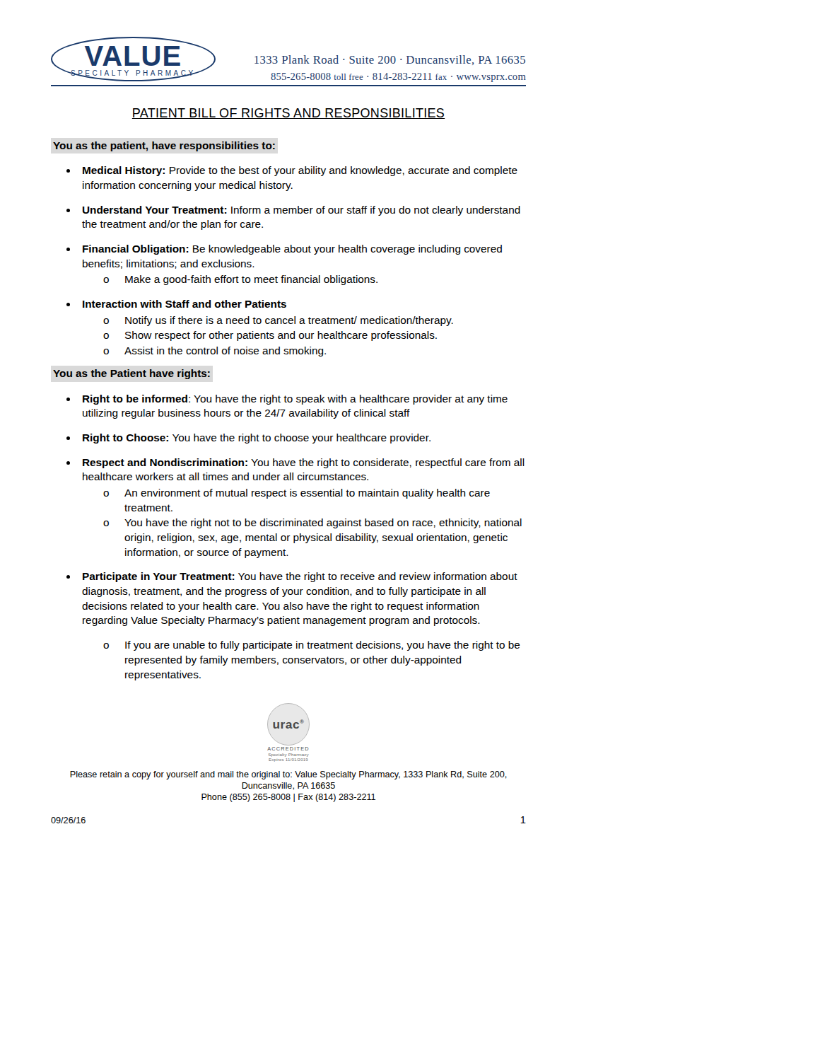VALUE SPECIALTY PHARMACY
1333 Plank Road·Suite 200·Duncansville, PA 16635
855-265-8008 toll free·814-283-2211 fax·www.vsprx.com
PATIENT BILL OF RIGHTS AND RESPONSIBILITIES
You as the patient, have responsibilities to:
Medical History: Provide to the best of your ability and knowledge, accurate and complete information concerning your medical history.
Understand Your Treatment: Inform a member of our staff if you do not clearly understand the treatment and/or the plan for care.
Financial Obligation: Be knowledgeable about your health coverage including covered benefits; limitations; and exclusions.
Make a good-faith effort to meet financial obligations.
Interaction with Staff and other Patients
Notify us if there is a need to cancel a treatment/ medication/therapy.
Show respect for other patients and our healthcare professionals.
Assist in the control of noise and smoking.
You as the Patient have rights:
Right to be informed: You have the right to speak with a healthcare provider at any time utilizing regular business hours or the 24/7 availability of clinical staff
Right to Choose: You have the right to choose your healthcare provider.
Respect and Nondiscrimination: You have the right to considerate, respectful care from all healthcare workers at all times and under all circumstances.
An environment of mutual respect is essential to maintain quality health care treatment.
You have the right not to be discriminated against based on race, ethnicity, national origin, religion, sex, age, mental or physical disability, sexual orientation, genetic information, or source of payment.
Participate in Your Treatment: You have the right to receive and review information about diagnosis, treatment, and the progress of your condition, and to fully participate in all decisions related to your health care. You also have the right to request information regarding Value Specialty Pharmacy’s patient management program and protocols.
If you are unable to fully participate in treatment decisions, you have the right to be represented by family members, conservators, or other duly-appointed representatives.
urac®
ACCREDITED
Specialty Pharmacy
Expires 11/01/2019
Please retain a copy for yourself and mail the original to: Value Specialty Pharmacy, 1333 Plank Rd, Suite 200, Duncansville, PA 16635
Phone (855) 265-8008 | Fax (814) 283-2211
09/26/16
1